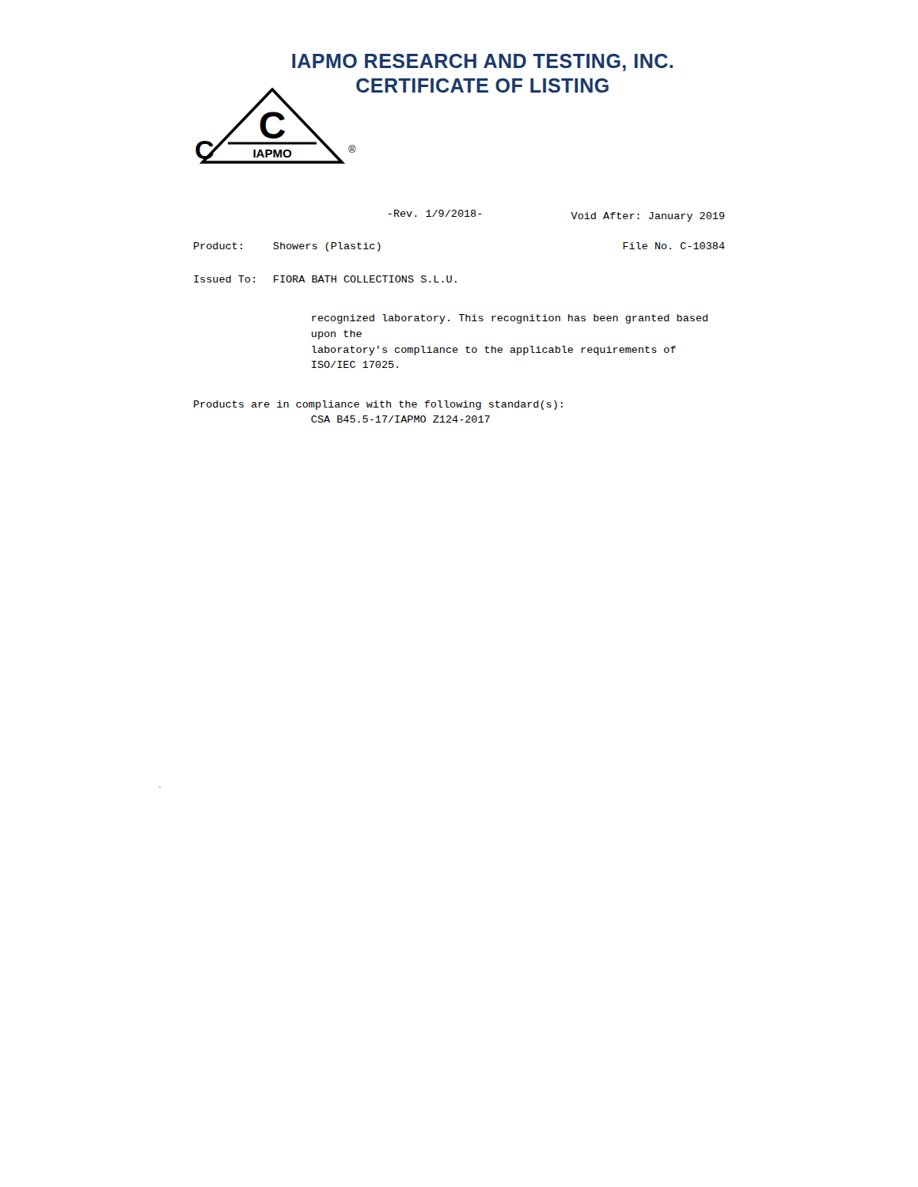C C IAPMO ®
IAPMO RESEARCH AND TESTING, INC.
CERTIFICATE OF LISTING
-Rev. 1/9/2018- Void After: January 2019
Product: Showers (Plastic) File No. C-10384
Issued To: FIORA BATH COLLECTIONS S.L.U.
recognized laboratory. This recognition has been granted based upon the
laboratory's compliance to the applicable requirements of ISO/IEC 17025.
Products are in compliance with the following standard(s):
CSA B45.5-17/IAPMO Z124-2017
•